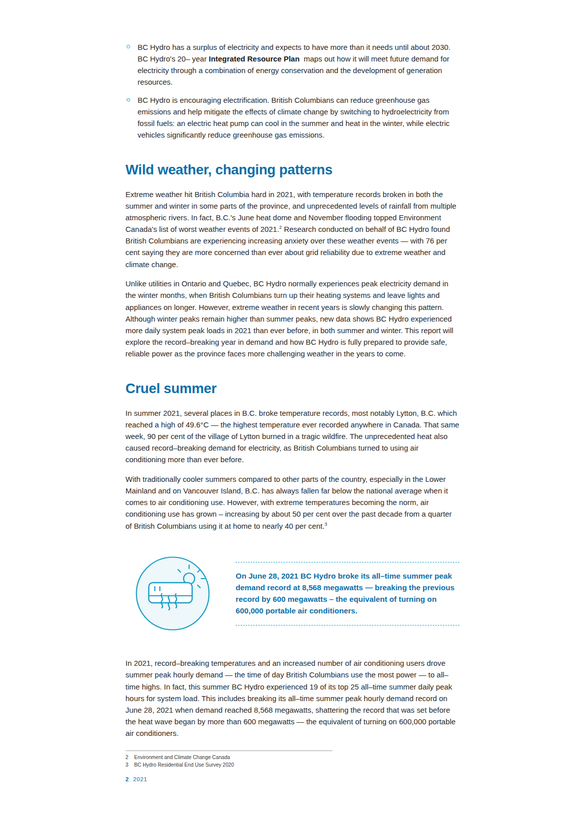BC Hydro has a surplus of electricity and expects to have more than it needs until about 2030. BC Hydro's 20– year Integrated Resource Plan maps out how it will meet future demand for electricity through a combination of energy conservation and the development of generation resources.
BC Hydro is encouraging electrification. British Columbians can reduce greenhouse gas emissions and help mitigate the effects of climate change by switching to hydroelectricity from fossil fuels: an electric heat pump can cool in the summer and heat in the winter, while electric vehicles significantly reduce greenhouse gas emissions.
Wild weather, changing patterns
Extreme weather hit British Columbia hard in 2021, with temperature records broken in both the summer and winter in some parts of the province, and unprecedented levels of rainfall from multiple atmospheric rivers. In fact, B.C.'s June heat dome and November flooding topped Environment Canada's list of worst weather events of 2021.2 Research conducted on behalf of BC Hydro found British Columbians are experiencing increasing anxiety over these weather events — with 76 per cent saying they are more concerned than ever about grid reliability due to extreme weather and climate change.
Unlike utilities in Ontario and Quebec, BC Hydro normally experiences peak electricity demand in the winter months, when British Columbians turn up their heating systems and leave lights and appliances on longer. However, extreme weather in recent years is slowly changing this pattern. Although winter peaks remain higher than summer peaks, new data shows BC Hydro experienced more daily system peak loads in 2021 than ever before, in both summer and winter. This report will explore the record–breaking year in demand and how BC Hydro is fully prepared to provide safe, reliable power as the province faces more challenging weather in the years to come.
Cruel summer
In summer 2021, several places in B.C. broke temperature records, most notably Lytton, B.C. which reached a high of 49.6°C — the highest temperature ever recorded anywhere in Canada. That same week, 90 per cent of the village of Lytton burned in a tragic wildfire. The unprecedented heat also caused record–breaking demand for electricity, as British Columbians turned to using air conditioning more than ever before.
With traditionally cooler summers compared to other parts of the country, especially in the Lower Mainland and on Vancouver Island, B.C. has always fallen far below the national average when it comes to air conditioning use. However, with extreme temperatures becoming the norm, air conditioning use has grown – increasing by about 50 per cent over the past decade from a quarter of British Columbians using it at home to nearly 40 per cent.3
On June 28, 2021 BC Hydro broke its all–time summer peak demand record at 8,568 megawatts — breaking the previous record by 600 megawatts – the equivalent of turning on 600,000 portable air conditioners.
In 2021, record–breaking temperatures and an increased number of air conditioning users drove summer peak hourly demand — the time of day British Columbians use the most power — to all–time highs. In fact, this summer BC Hydro experienced 19 of its top 25 all–time summer daily peak hours for system load. This includes breaking its all–time summer peak hourly demand record on June 28, 2021 when demand reached 8,568 megawatts, shattering the record that was set before the heat wave began by more than 600 megawatts — the equivalent of turning on 600,000 portable air conditioners.
2 Environment and Climate Change Canada
3 BC Hydro Residential End Use Survey 2020
22021